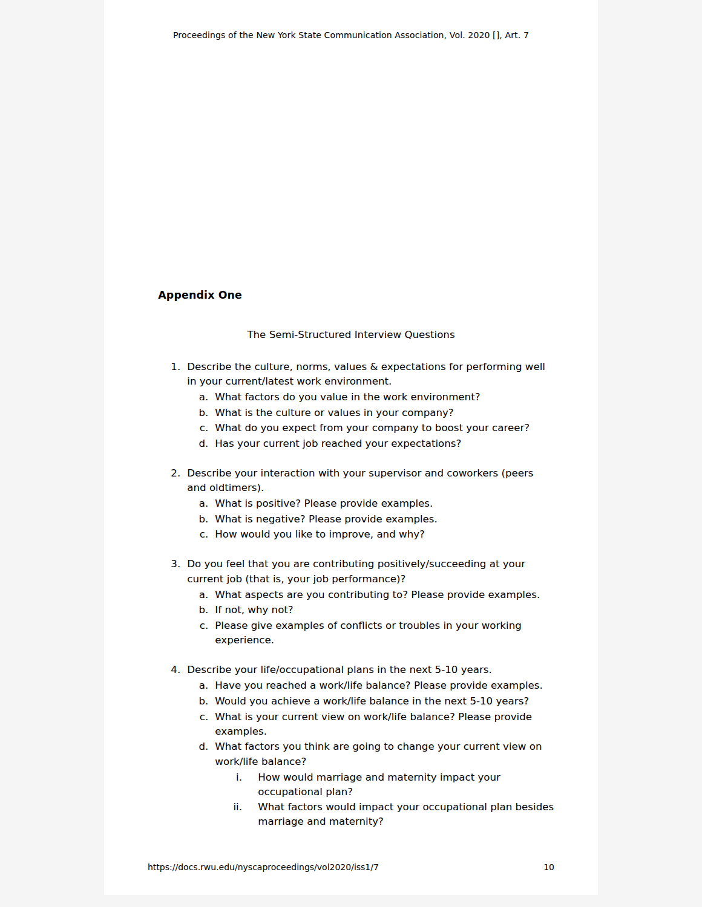Proceedings of the New York State Communication Association, Vol. 2020 [], Art. 7
Appendix One
The Semi-Structured Interview Questions
Describe the culture, norms, values & expectations for performing well in your current/latest work environment.
What factors do you value in the work environment?
What is the culture or values in your company?
What do you expect from your company to boost your career?
Has your current job reached your expectations?
Describe your interaction with your supervisor and coworkers (peers and oldtimers).
What is positive? Please provide examples.
What is negative? Please provide examples.
How would you like to improve, and why?
Do you feel that you are contributing positively/succeeding at your current job (that is, your job performance)?
What aspects are you contributing to? Please provide examples.
If not, why not?
Please give examples of conflicts or troubles in your working experience.
Describe your life/occupational plans in the next 5-10 years.
Have you reached a work/life balance? Please provide examples.
Would you achieve a work/life balance in the next 5-10 years?
What is your current view on work/life balance? Please provide examples.
What factors you think are going to change your current view on work/life balance?
How would marriage and maternity impact your occupational plan?
What factors would impact your occupational plan besides marriage and maternity?
https://docs.rwu.edu/nyscaproceedings/vol2020/iss1/7 10